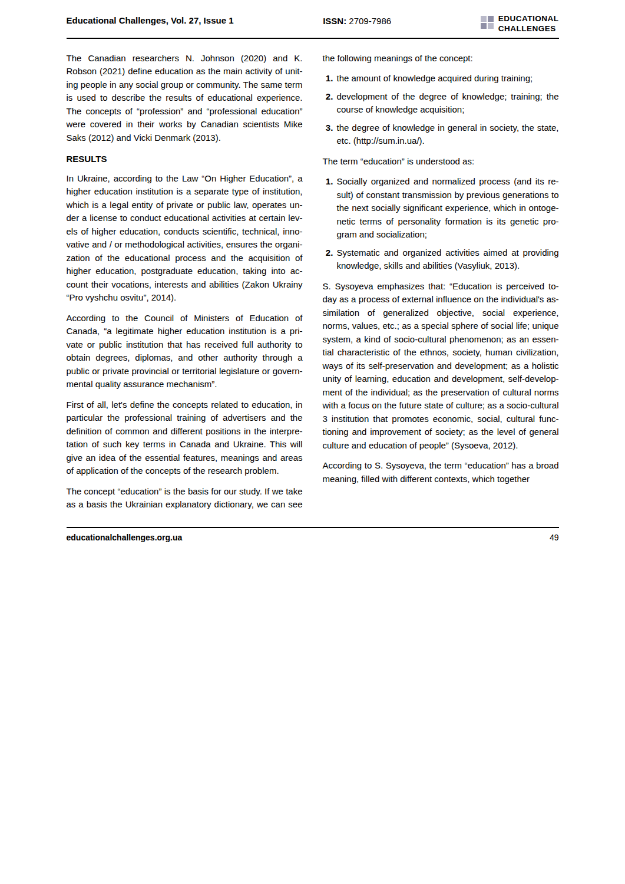Educational Challenges, Vol. 27, Issue 1
ISSN: 2709-7986
EDUCATIONAL
CHALLENGES
The Canadian researchers N. Johnson (2020) and K. Robson (2021) define education as the main activity of uniting people in any social group or community. The same term is used to describe the results of educational experience. The concepts of “profession” and “professional education” were covered in their works by Canadian scientists Mike Saks (2012) and Vicki Denmark (2013).
Results
In Ukraine, according to the Law “On Higher Education”, a higher education institution is a separate type of institution, which is a legal entity of private or public law, operates under a license to conduct educational activities at certain levels of higher education, conducts scientific, technical, innovative and / or methodological activities, ensures the organization of the educational process and the acquisition of higher education, postgraduate education, taking into account their vocations, interests and abilities (Zakon Ukrainy “Pro vyshchu osvitu”, 2014).
According to the Council of Ministers of Education of Canada, “a legitimate higher education institution is a private or public institution that has received full authority to obtain degrees, diplomas, and other authority through a public or private provincial or territorial legislature or governmental quality assurance mechanism”.
First of all, let's define the concepts related to education, in particular the professional training of advertisers and the definition of common and different positions in the interpretation of such key terms in Canada and Ukraine. This will give an idea of the essential features, meanings and areas of application of the concepts of the research problem.
The concept “education” is the basis for our study. If we take as a basis the Ukrainian explanatory dictionary, we can see the following meanings of the concept:
the amount of knowledge acquired during training;
development of the degree of knowledge; training; the course of knowledge acquisition;
the degree of knowledge in general in society, the state, etc. (http://sum.in.ua/).
The term “education” is understood as:
Socially organized and normalized process (and its result) of constant transmission by previous generations to the next socially significant experience, which in ontogenetic terms of personality formation is its genetic program and socialization;
Systematic and organized activities aimed at providing knowledge, skills and abilities (Vasyliuk, 2013).
S. Sysoyeva emphasizes that: “Education is perceived today as a process of external influence on the individual's assimilation of generalized objective, social experience, norms, values, etc.; as a special sphere of social life; unique system, a kind of socio-cultural phenomenon; as an essential characteristic of the ethnos, society, human civilization, ways of its self-preservation and development; as a holistic unity of learning, education and development, self-development of the individual; as the preservation of cultural norms with a focus on the future state of culture; as a socio-cultural 3 institution that promotes economic, social, cultural functioning and improvement of society; as the level of general culture and education of people” (Sysoeva, 2012).
According to S. Sysoyeva, the term “education” has a broad meaning, filled with different contexts, which together
educationalchallenges.org.ua
49